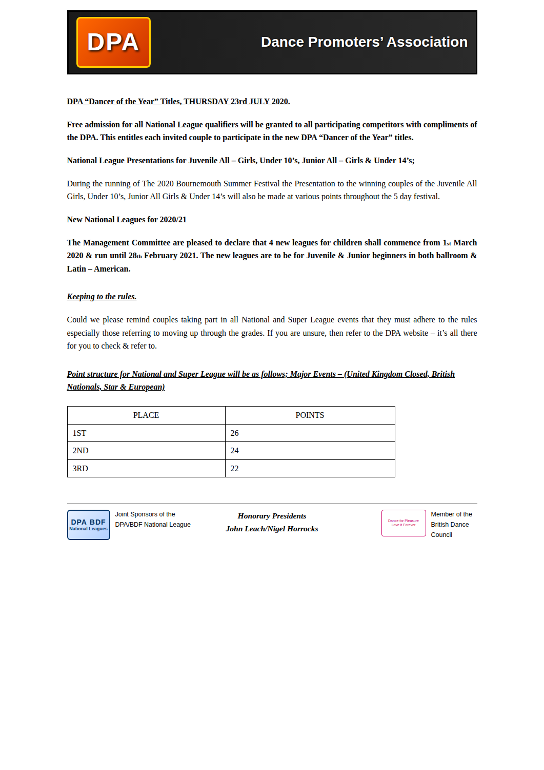DPA
Dance Promoters’ Association
DPA “Dancer of the Year” Titles, THURSDAY 23rd JULY 2020.
Free admission for all National League qualifiers will be granted to all participating competitors with compliments of the DPA. This entitles each invited couple to participate in the new DPA “Dancer of the Year” titles.
National League Presentations for Juvenile All – Girls, Under 10’s, Junior All – Girls & Under 14’s;
During the running of The 2020 Bournemouth Summer Festival the Presentation to the winning couples of the Juvenile All Girls, Under 10’s, Junior All Girls & Under 14’s will also be made at various points throughout the 5 day festival.
New National Leagues for 2020/21
The Management Committee are pleased to declare that 4 new leagues for children shall commence from 1st March 2020 & run until 28th February 2021. The new leagues are to be for Juvenile & Junior beginners in both ballroom & Latin – American.
Keeping to the rules.
Could we please remind couples taking part in all National and Super League events that they must adhere to the rules especially those referring to moving up through the grades. If you are unsure, then refer to the DPA website – it’s all there for you to check & refer to.
Point structure for National and Super League will be as follows; Major Events – (United Kingdom Closed, British Nationals, Star & European)
| PLACE | POINTS |
| --- | --- |
| 1ST | 26 |
| 2ND | 24 |
| 3RD | 22 |
DPA BDF National Leagues
Joint Sponsors of the DPA/BDF National League
Honorary Presidents
John Leach/Nigel Horrocks
Dance for Pleasure Love it Forever
Member of the British Dance Council